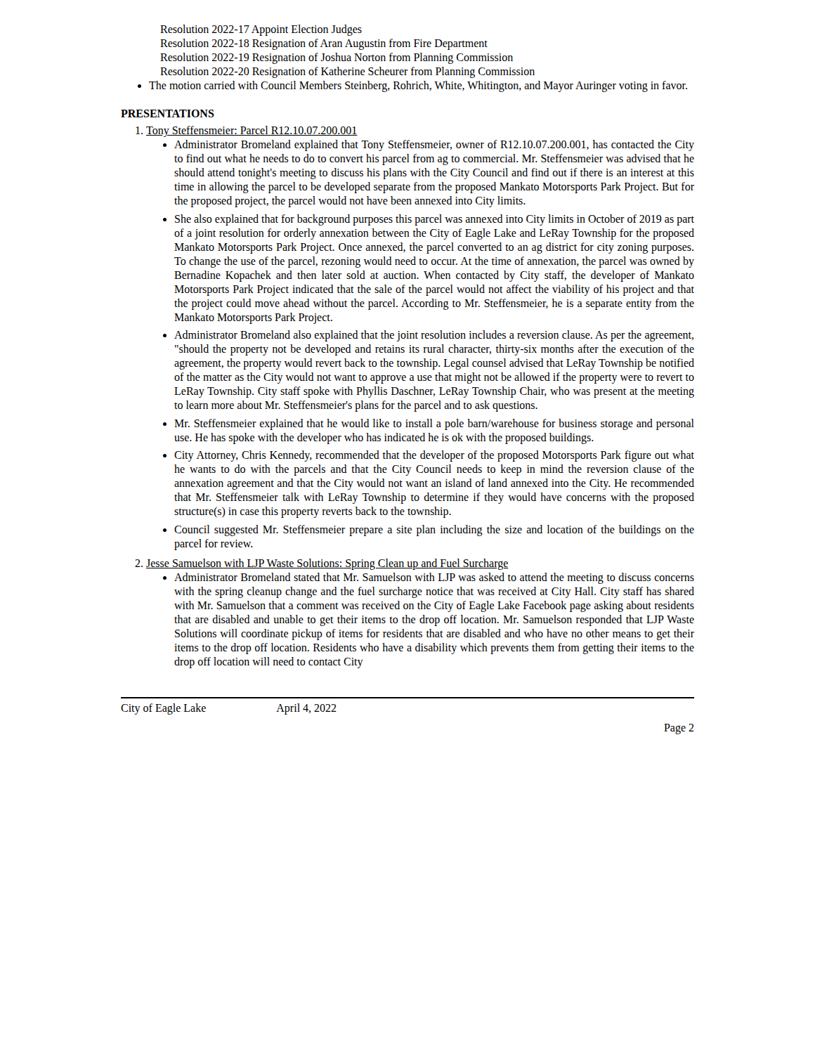Resolution 2022-17 Appoint Election Judges
Resolution 2022-18 Resignation of Aran Augustin from Fire Department
Resolution 2022-19 Resignation of Joshua Norton from Planning Commission
Resolution 2022-20 Resignation of Katherine Scheurer from Planning Commission
The motion carried with Council Members Steinberg, Rohrich, White, Whitington, and Mayor Auringer voting in favor.
PRESENTATIONS
Tony Steffensmeier: Parcel R12.10.07.200.001
Administrator Bromeland explained that Tony Steffensmeier, owner of R12.10.07.200.001, has contacted the City to find out what he needs to do to convert his parcel from ag to commercial. Mr. Steffensmeier was advised that he should attend tonight's meeting to discuss his plans with the City Council and find out if there is an interest at this time in allowing the parcel to be developed separate from the proposed Mankato Motorsports Park Project. But for the proposed project, the parcel would not have been annexed into City limits.
She also explained that for background purposes this parcel was annexed into City limits in October of 2019 as part of a joint resolution for orderly annexation between the City of Eagle Lake and LeRay Township for the proposed Mankato Motorsports Park Project. Once annexed, the parcel converted to an ag district for city zoning purposes. To change the use of the parcel, rezoning would need to occur. At the time of annexation, the parcel was owned by Bernadine Kopachek and then later sold at auction. When contacted by City staff, the developer of Mankato Motorsports Park Project indicated that the sale of the parcel would not affect the viability of his project and that the project could move ahead without the parcel. According to Mr. Steffensmeier, he is a separate entity from the Mankato Motorsports Park Project.
Administrator Bromeland also explained that the joint resolution includes a reversion clause. As per the agreement, "should the property not be developed and retains its rural character, thirty-six months after the execution of the agreement, the property would revert back to the township. Legal counsel advised that LeRay Township be notified of the matter as the City would not want to approve a use that might not be allowed if the property were to revert to LeRay Township. City staff spoke with Phyllis Daschner, LeRay Township Chair, who was present at the meeting to learn more about Mr. Steffensmeier's plans for the parcel and to ask questions.
Mr. Steffensmeier explained that he would like to install a pole barn/warehouse for business storage and personal use. He has spoke with the developer who has indicated he is ok with the proposed buildings.
City Attorney, Chris Kennedy, recommended that the developer of the proposed Motorsports Park figure out what he wants to do with the parcels and that the City Council needs to keep in mind the reversion clause of the annexation agreement and that the City would not want an island of land annexed into the City. He recommended that Mr. Steffensmeier talk with LeRay Township to determine if they would have concerns with the proposed structure(s) in case this property reverts back to the township.
Council suggested Mr. Steffensmeier prepare a site plan including the size and location of the buildings on the parcel for review.
Jesse Samuelson with LJP Waste Solutions: Spring Clean up and Fuel Surcharge
Administrator Bromeland stated that Mr. Samuelson with LJP was asked to attend the meeting to discuss concerns with the spring cleanup change and the fuel surcharge notice that was received at City Hall. City staff has shared with Mr. Samuelson that a comment was received on the City of Eagle Lake Facebook page asking about residents that are disabled and unable to get their items to the drop off location. Mr. Samuelson responded that LJP Waste Solutions will coordinate pickup of items for residents that are disabled and who have no other means to get their items to the drop off location. Residents who have a disability which prevents them from getting their items to the drop off location will need to contact City
City of Eagle Lake April 4, 2022
Page 2